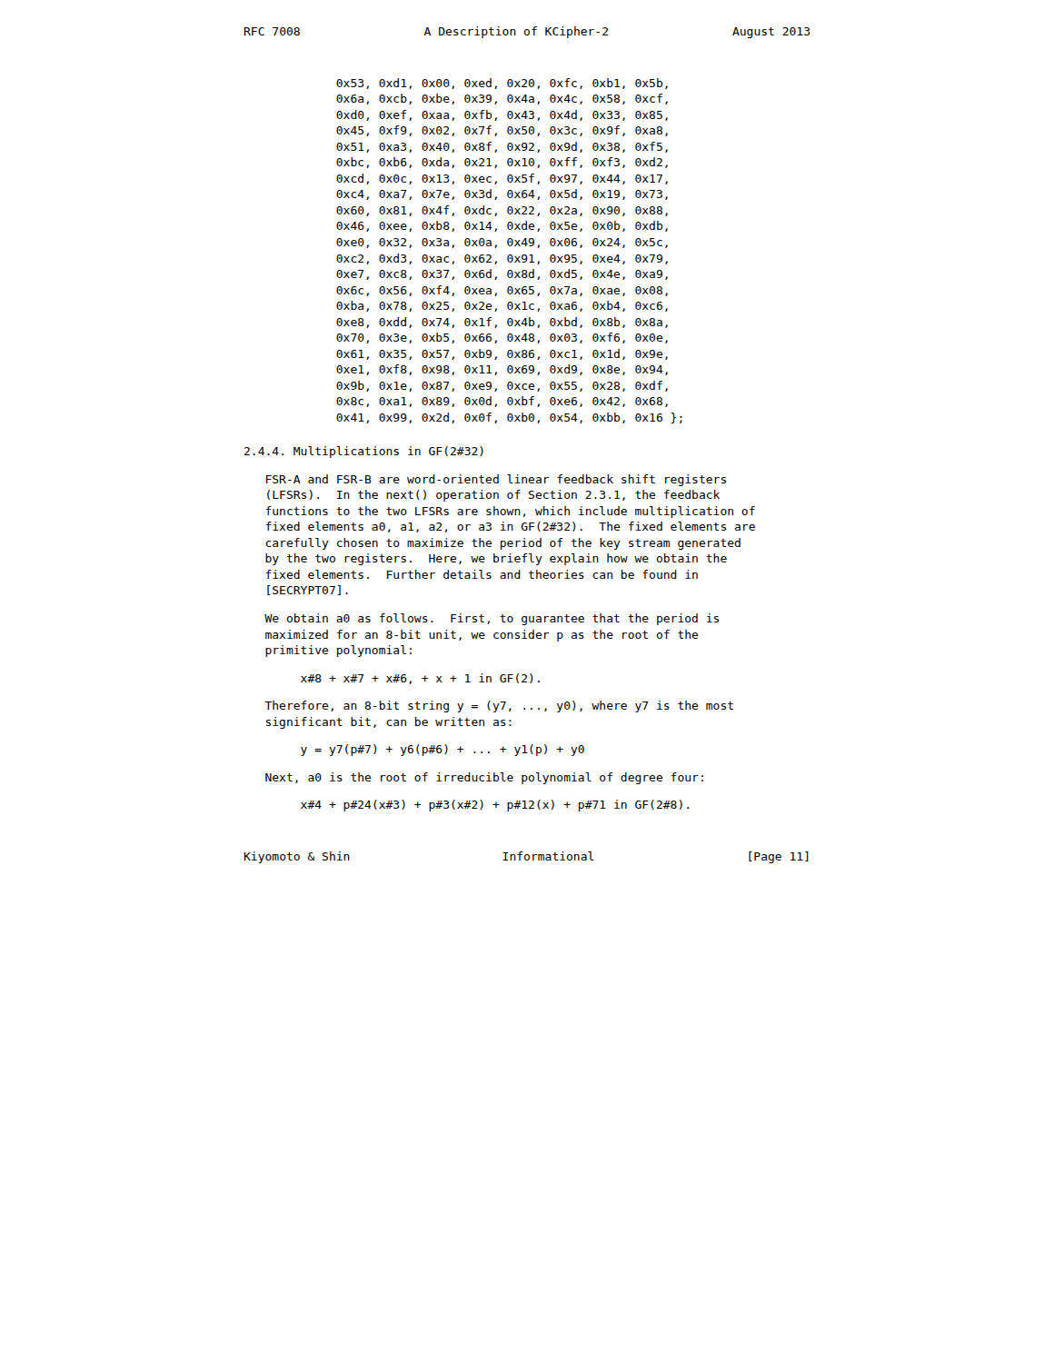RFC 7008 A Description of KCipher-2 August 2013
     0x53, 0xd1, 0x00, 0xed, 0x20, 0xfc, 0xb1, 0x5b,
     0x6a, 0xcb, 0xbe, 0x39, 0x4a, 0x4c, 0x58, 0xcf,
     0xd0, 0xef, 0xaa, 0xfb, 0x43, 0x4d, 0x33, 0x85,
     0x45, 0xf9, 0x02, 0x7f, 0x50, 0x3c, 0x9f, 0xa8,
     0x51, 0xa3, 0x40, 0x8f, 0x92, 0x9d, 0x38, 0xf5,
     0xbc, 0xb6, 0xda, 0x21, 0x10, 0xff, 0xf3, 0xd2,
     0xcd, 0x0c, 0x13, 0xec, 0x5f, 0x97, 0x44, 0x17,
     0xc4, 0xa7, 0x7e, 0x3d, 0x64, 0x5d, 0x19, 0x73,
     0x60, 0x81, 0x4f, 0xdc, 0x22, 0x2a, 0x90, 0x88,
     0x46, 0xee, 0xb8, 0x14, 0xde, 0x5e, 0x0b, 0xdb,
     0xe0, 0x32, 0x3a, 0x0a, 0x49, 0x06, 0x24, 0x5c,
     0xc2, 0xd3, 0xac, 0x62, 0x91, 0x95, 0xe4, 0x79,
     0xe7, 0xc8, 0x37, 0x6d, 0x8d, 0xd5, 0x4e, 0xa9,
     0x6c, 0x56, 0xf4, 0xea, 0x65, 0x7a, 0xae, 0x08,
     0xba, 0x78, 0x25, 0x2e, 0x1c, 0xa6, 0xb4, 0xc6,
     0xe8, 0xdd, 0x74, 0x1f, 0x4b, 0xbd, 0x8b, 0x8a,
     0x70, 0x3e, 0xb5, 0x66, 0x48, 0x03, 0xf6, 0x0e,
     0x61, 0x35, 0x57, 0xb9, 0x86, 0xc1, 0x1d, 0x9e,
     0xe1, 0xf8, 0x98, 0x11, 0x69, 0xd9, 0x8e, 0x94,
     0x9b, 0x1e, 0x87, 0xe9, 0xce, 0x55, 0x28, 0xdf,
     0x8c, 0xa1, 0x89, 0x0d, 0xbf, 0xe6, 0x42, 0x68,
     0x41, 0x99, 0x2d, 0x0f, 0xb0, 0x54, 0xbb, 0x16 };
2.4.4. Multiplications in GF(2#32)
FSR-A and FSR-B are word-oriented linear feedback shift registers (LFSRs). In the next() operation of Section 2.3.1, the feedback functions to the two LFSRs are shown, which include multiplication of fixed elements a0, a1, a2, or a3 in GF(2#32). The fixed elements are carefully chosen to maximize the period of the key stream generated by the two registers. Here, we briefly explain how we obtain the fixed elements. Further details and theories can be found in [SECRYPT07].
We obtain a0 as follows. First, to guarantee that the period is maximized for an 8-bit unit, we consider p as the root of the primitive polynomial:
x#8 + x#7 + x#6, + x + 1 in GF(2).
Therefore, an 8-bit string y = (y7, ..., y0), where y7 is the most significant bit, can be written as:
y = y7(p#7) + y6(p#6) + ... + y1(p) + y0
Next, a0 is the root of irreducible polynomial of degree four:
x#4 + p#24(x#3) + p#3(x#2) + p#12(x) + p#71 in GF(2#8).
Kiyomoto & Shin Informational [Page 11]